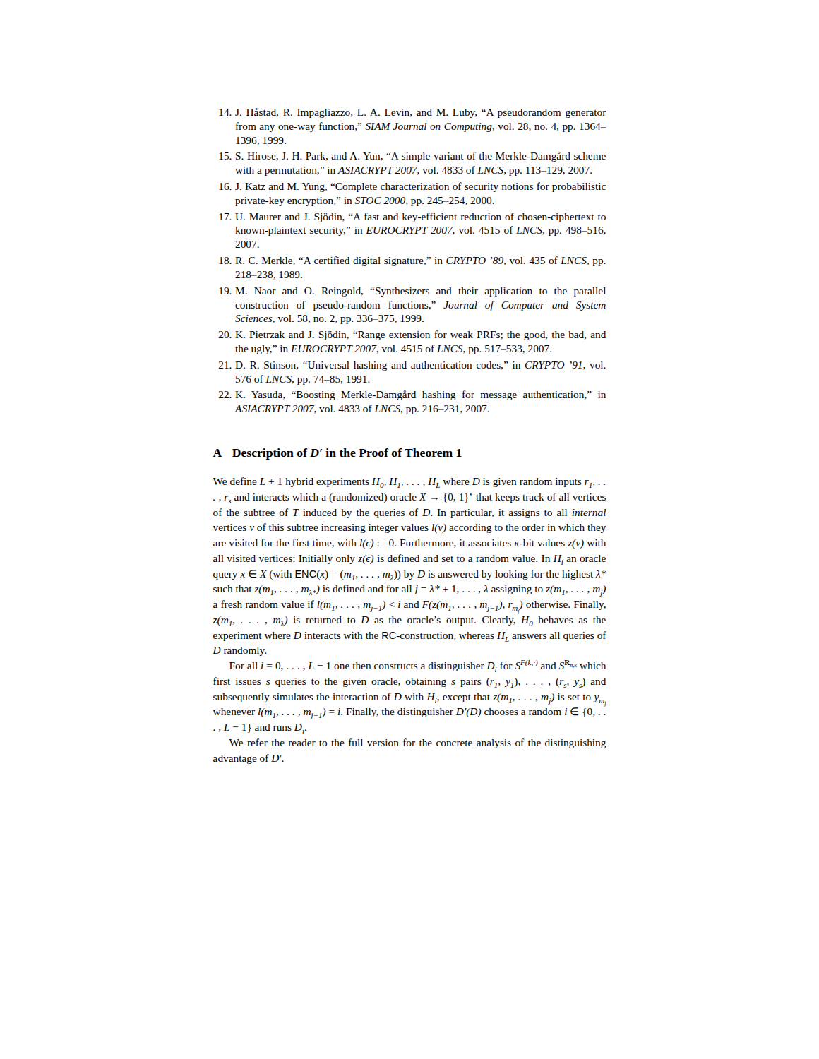J. Håstad, R. Impagliazzo, L. A. Levin, and M. Luby, “A pseudorandom generator from any one-way function,” SIAM Journal on Computing, vol. 28, no. 4, pp. 1364–1396, 1999.
S. Hirose, J. H. Park, and A. Yun, “A simple variant of the Merkle-Damgård scheme with a permutation,” in ASIACRYPT 2007, vol. 4833 of LNCS, pp. 113–129, 2007.
J. Katz and M. Yung, “Complete characterization of security notions for probabilistic private-key encryption,” in STOC 2000, pp. 245–254, 2000.
U. Maurer and J. Sjödin, “A fast and key-efficient reduction of chosen-ciphertext to known-plaintext security,” in EUROCRYPT 2007, vol. 4515 of LNCS, pp. 498–516, 2007.
R. C. Merkle, “A certified digital signature,” in CRYPTO ’89, vol. 435 of LNCS, pp. 218–238, 1989.
M. Naor and O. Reingold, “Synthesizers and their application to the parallel construction of pseudo-random functions,” Journal of Computer and System Sciences, vol. 58, no. 2, pp. 336–375, 1999.
K. Pietrzak and J. Sjödin, “Range extension for weak PRFs; the good, the bad, and the ugly,” in EUROCRYPT 2007, vol. 4515 of LNCS, pp. 517–533, 2007.
D. R. Stinson, “Universal hashing and authentication codes,” in CRYPTO ’91, vol. 576 of LNCS, pp. 74–85, 1991.
K. Yasuda, “Boosting Merkle-Damgård hashing for message authentication,” in ASIACRYPT 2007, vol. 4833 of LNCS, pp. 216–231, 2007.
ADescription of D′ in the Proof of Theorem 1
We define L + 1 hybrid experiments H0, H1, . . . , HL where D is given random inputs r1, . . . , rs and interacts which a (randomized) oracle X → {0, 1}κ that keeps track of all vertices of the subtree of T induced by the queries of D. In particular, it assigns to all internal vertices v of this subtree increasing integer values l(v) according to the order in which they are visited for the first time, with l(ϵ) := 0. Furthermore, it associates κ-bit values z(v) with all visited vertices: Initially only z(ϵ) is defined and set to a random value. In Hi an oracle query x ∈ X (with ENC(x) = (m1, . . . , mλ)) by D is answered by looking for the highest λ* such that z(m1, . . . , mλ*) is defined and for all j = λ* + 1, . . . , λ assigning to z(m1, . . . , mj) a fresh random value if l(m1, . . . , mj−1) < i and F(z(m1, . . . , mj−1), rmj) otherwise. Finally, z(m1, . . . , mλ) is returned to D as the oracle’s output. Clearly, H0 behaves as the experiment where D interacts with the RC-construction, whereas HL answers all queries of D randomly.
For all i = 0, . . . , L − 1 one then constructs a distinguisher Di for SF(k,·) and SRn,κ which first issues s queries to the given oracle, obtaining s pairs (r1, y1), . . . , (rs, ys) and subsequently simulates the interaction of D with Hi, except that z(m1, . . . , mj) is set to ymj whenever l(m1, . . . , mj−1) = i. Finally, the distinguisher D′(D) chooses a random i ∈ {0, . . . , L − 1} and runs Di.
We refer the reader to the full version for the concrete analysis of the distinguishing advantage of D′.